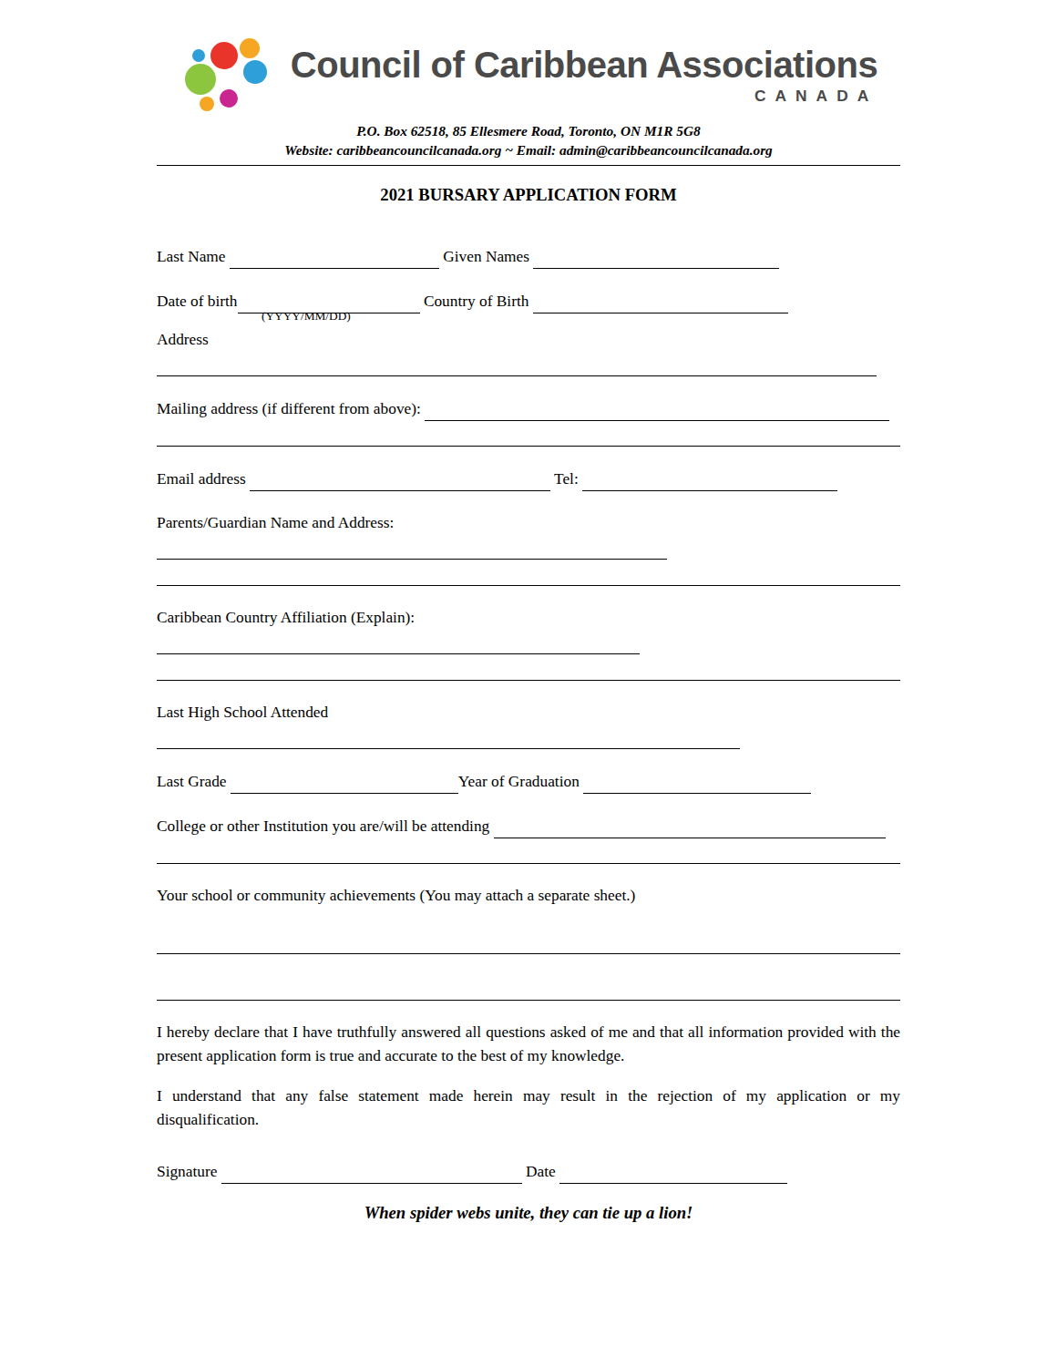Council of Caribbean Associations
CANADA
P.O. Box 62518, 85 Ellesmere Road, Toronto, ON M1R 5G8
Website: caribbeancouncilcanada.org ~ Email: admin@caribbeancouncilcanada.org
2021 BURSARY APPLICATION FORM
Last Name Given Names
Date of birth Country of Birth (YYYY/MM/DD)
Address
Mailing address (if different from above):
Email address Tel:
Parents/Guardian Name and Address:
Caribbean Country Affiliation (Explain):
Last High School Attended
Last Grade Year of Graduation
College or other Institution you are/will be attending
Your school or community achievements (You may attach a separate sheet.)
I hereby declare that I have truthfully answered all questions asked of me and that all information provided with the present application form is true and accurate to the best of my knowledge.
I understand that any false statement made herein may result in the rejection of my application or my disqualification.
Signature Date
When spider webs unite, they can tie up a lion!